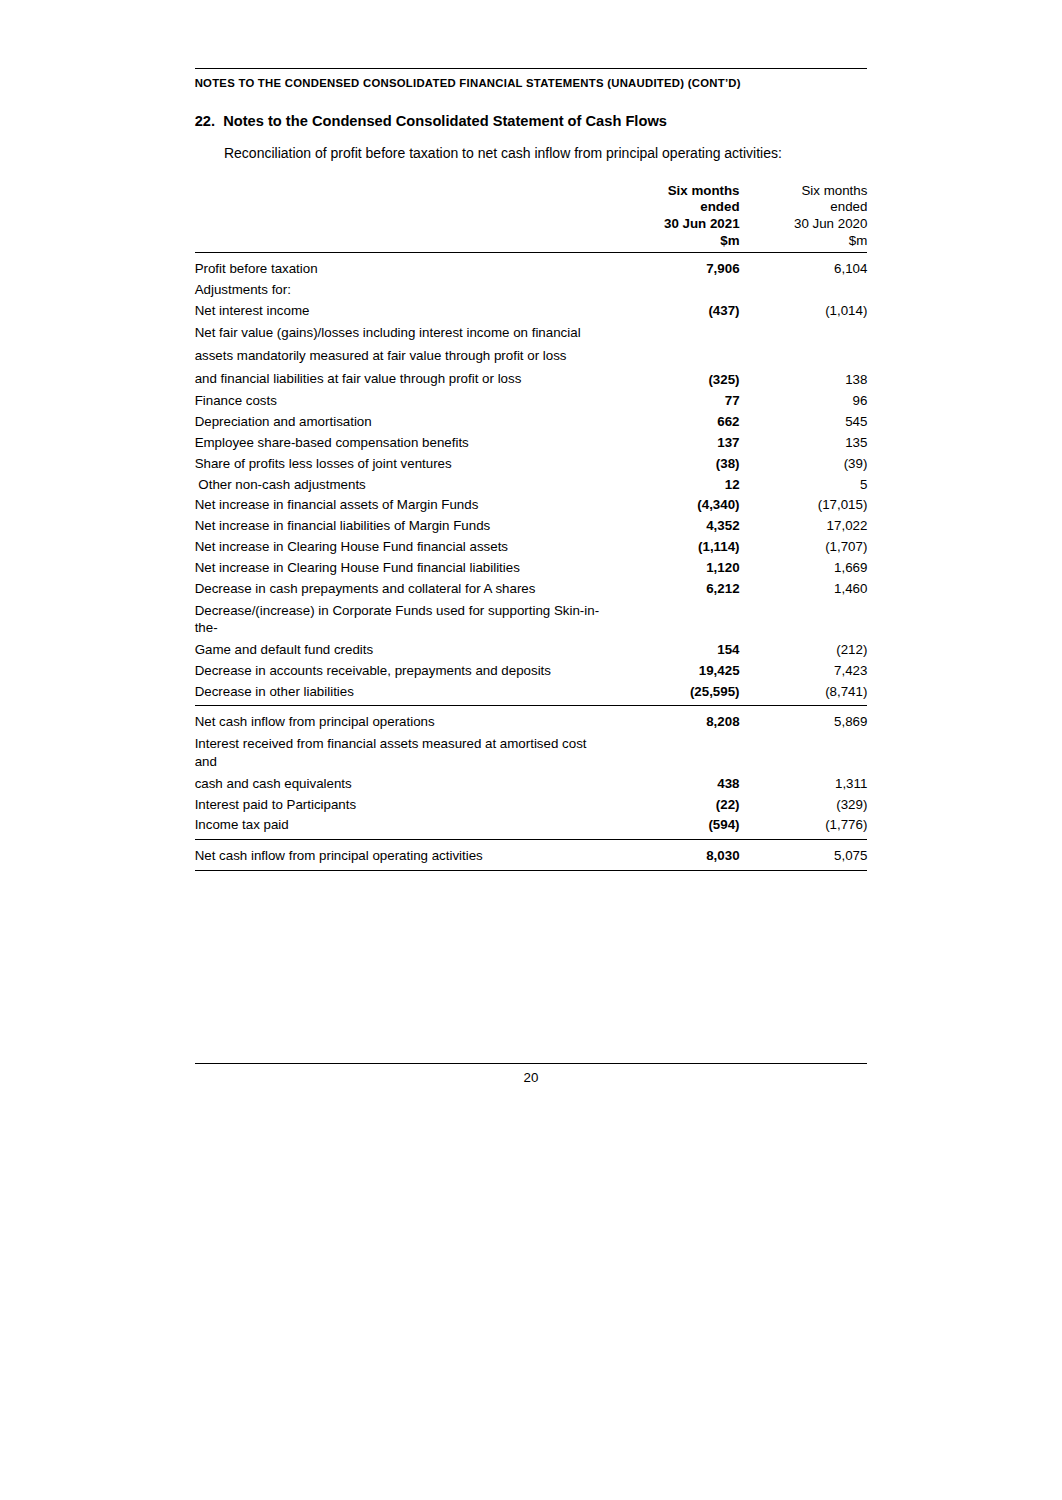NOTES TO THE CONDENSED CONSOLIDATED FINANCIAL STATEMENTS (UNAUDITED) (CONT’D)
22. Notes to the Condensed Consolidated Statement of Cash Flows
Reconciliation of profit before taxation to net cash inflow from principal operating activities:
| | Six months ended 30 Jun 2021 $m | Six months ended 30 Jun 2020 $m |
| --- | --- | --- |
| Profit before taxation | 7,906 | 6,104 |
| Adjustments for: | | |
| Net interest income | (437) | (1,014) |
| Net fair value (gains)/losses including interest income on financial | | |
| assets mandatorily measured at fair value through profit or loss | | |
| and financial liabilities at fair value through profit or loss | (325) | 138 |
| Finance costs | 77 | 96 |
| Depreciation and amortisation | 662 | 545 |
| Employee share-based compensation benefits | 137 | 135 |
| Share of profits less losses of joint ventures | (38) | (39) |
| Other non-cash adjustments | 12 | 5 |
| Net increase in financial assets of Margin Funds | (4,340) | (17,015) |
| Net increase in financial liabilities of Margin Funds | 4,352 | 17,022 |
| Net increase in Clearing House Fund financial assets | (1,114) | (1,707) |
| Net increase in Clearing House Fund financial liabilities | 1,120 | 1,669 |
| Decrease in cash prepayments and collateral for A shares | 6,212 | 1,460 |
| Decrease/(increase) in Corporate Funds used for supporting Skin-in-the- | | |
| Game and default fund credits | 154 | (212) |
| Decrease in accounts receivable, prepayments and deposits | 19,425 | 7,423 |
| Decrease in other liabilities | (25,595) | (8,741) |
| Net cash inflow from principal operations | 8,208 | 5,869 |
| Interest received from financial assets measured at amortised cost and | | |
| cash and cash equivalents | 438 | 1,311 |
| Interest paid to Participants | (22) | (329) |
| Income tax paid | (594) | (1,776) |
| Net cash inflow from principal operating activities | 8,030 | 5,075 |
20